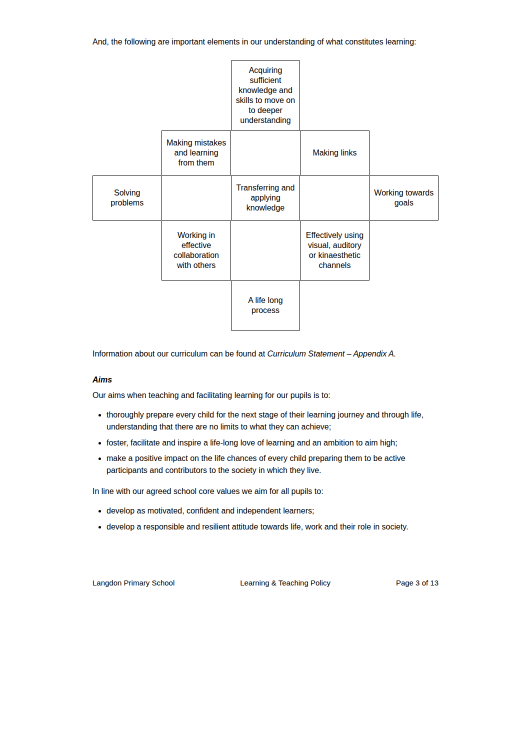And, the following are important elements in our understanding of what constitutes learning:
Acquiring sufficient knowledge and skills to move on to deeper understanding
Making mistakes and learning from them
Making links
Solving problems
Transferring and applying knowledge
Working towards goals
Working in effective collaboration with others
Effectively using visual, auditory or kinaesthetic channels
A life long process
Information about our curriculum can be found at Curriculum Statement – Appendix A.
Aims
Our aims when teaching and facilitating learning for our pupils is to:
thoroughly prepare every child for the next stage of their learning journey and through life, understanding that there are no limits to what they can achieve;
foster, facilitate and inspire a life-long love of learning and an ambition to aim high;
make a positive impact on the life chances of every child preparing them to be active participants and contributors to the society in which they live.
In line with our agreed school core values we aim for all pupils to:
develop as motivated, confident and independent learners;
develop a responsible and resilient attitude towards life, work and their role in society.
Langdon Primary School
Learning & Teaching Policy
Page 3 of 13